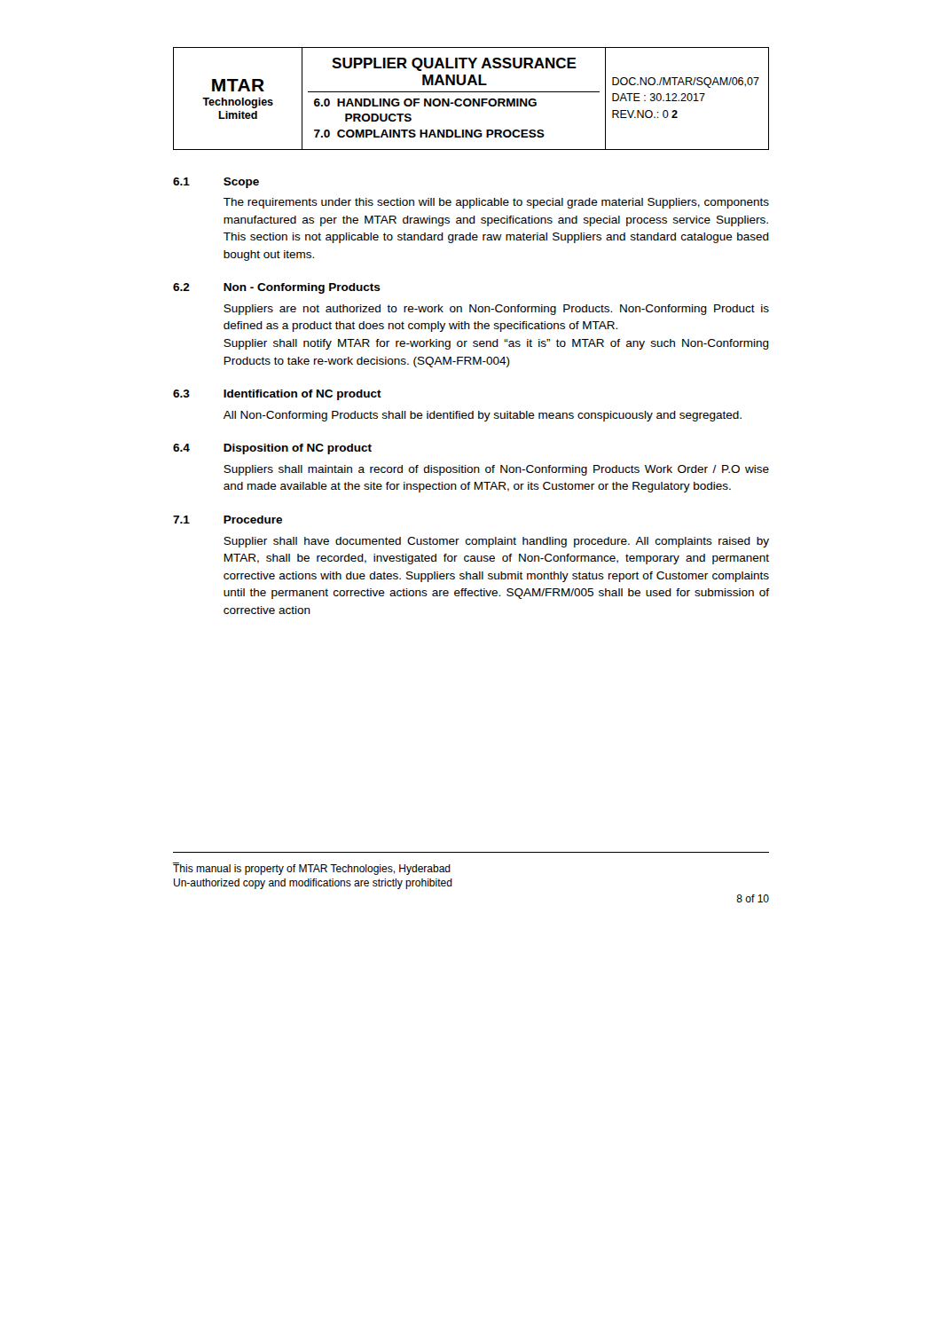| MTAR Technologies Limited | SUPPLIER QUALITY ASSURANCE MANUAL 6.0 HANDLING OF NON-CONFORMING PRODUCTS 7.0 COMPLAINTS HANDLING PROCESS | DOC.NO./MTAR/SQAM/06,07 DATE : 30.12.2017 REV.NO.: 0 2 |
6.1 Scope
The requirements under this section will be applicable to special grade material Suppliers, components manufactured as per the MTAR drawings and specifications and special process service Suppliers. This section is not applicable to standard grade raw material Suppliers and standard catalogue based bought out items.
6.2 Non - Conforming Products
Suppliers are not authorized to re-work on Non-Conforming Products. Non-Conforming Product is defined as a product that does not comply with the specifications of MTAR.
Supplier shall notify MTAR for re-working or send “as it is” to MTAR of any such Non-Conforming Products to take re-work decisions. (SQAM-FRM-004)
6.3 Identification of NC product
All Non-Conforming Products shall be identified by suitable means conspicuously and segregated.
6.4 Disposition of NC product
Suppliers shall maintain a record of disposition of Non-Conforming Products Work Order / P.O wise and made available at the site for inspection of MTAR, or its Customer or the Regulatory bodies.
7.1 Procedure
Supplier shall have documented Customer complaint handling procedure. All complaints raised by MTAR, shall be recorded, investigated for cause of Non-Conformance, temporary and permanent corrective actions with due dates. Suppliers shall submit monthly status report of Customer complaints until the permanent corrective actions are effective. SQAM/FRM/005 shall be used for submission of corrective action
_
This manual is property of MTAR Technologies, Hyderabad
Un-authorized copy and modifications are strictly prohibited
8 of 10